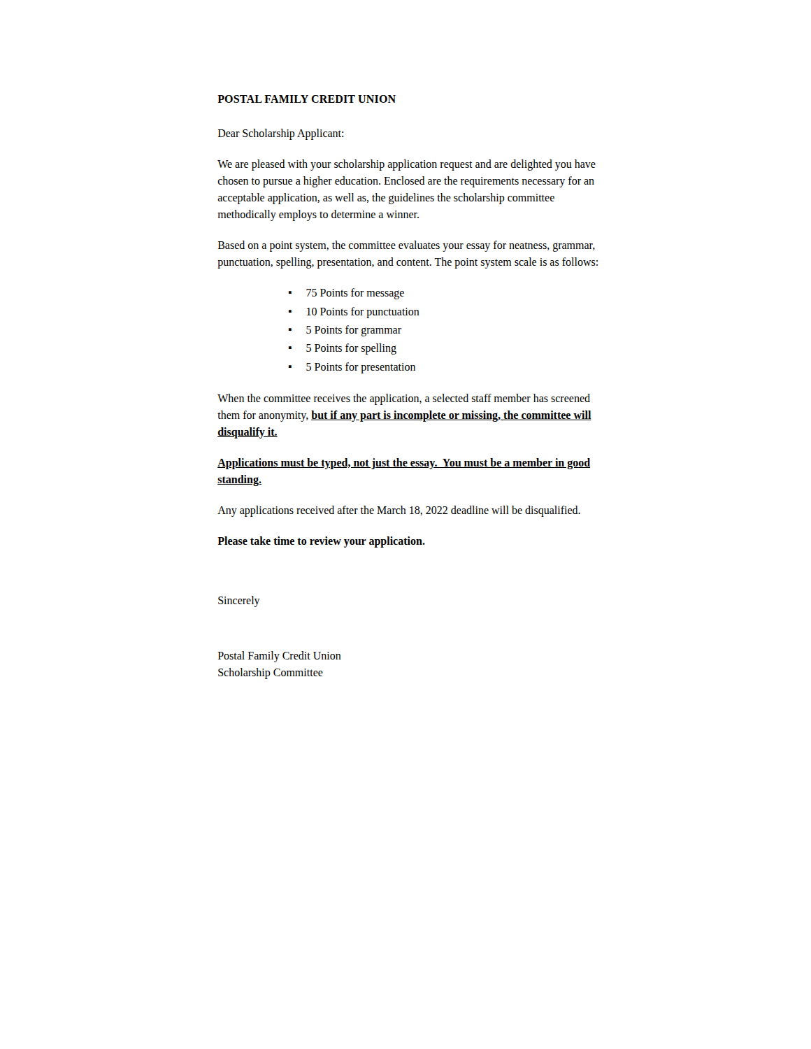POSTAL FAMILY CREDIT UNION
Dear Scholarship Applicant:
We are pleased with your scholarship application request and are delighted you have chosen to pursue a higher education. Enclosed are the requirements necessary for an acceptable application, as well as, the guidelines the scholarship committee methodically employs to determine a winner.
Based on a point system, the committee evaluates your essay for neatness, grammar, punctuation, spelling, presentation, and content. The point system scale is as follows:
75 Points for message
10 Points for punctuation
5 Points for grammar
5 Points for spelling
5 Points for presentation
When the committee receives the application, a selected staff member has screened them for anonymity, but if any part is incomplete or missing, the committee will disqualify it.
Applications must be typed, not just the essay. You must be a member in good standing.
Any applications received after the March 18, 2022 deadline will be disqualified.
Please take time to review your application.
Sincerely
Postal Family Credit Union
Scholarship Committee